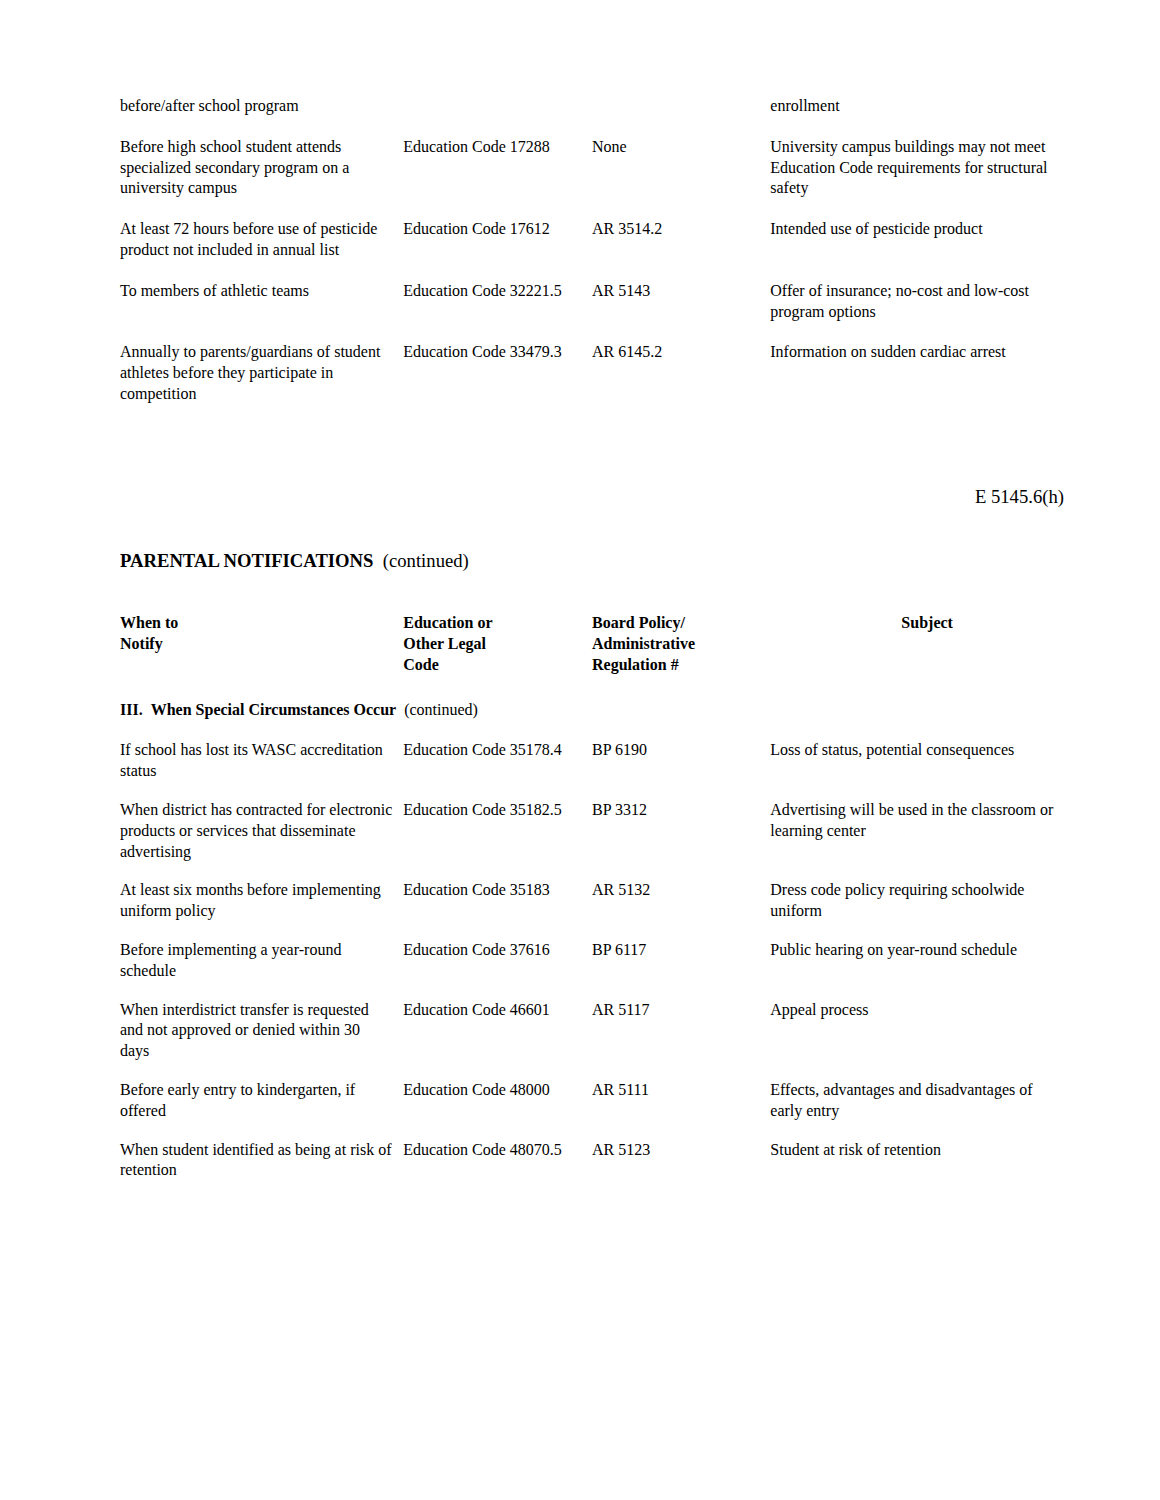| before/after school program | | | enrollment |
| Before high school student attends specialized secondary program on a university campus | Education Code 17288 | None | University campus buildings may not meet Education Code requirements for structural safety |
| At least 72 hours before use of pesticide product not included in annual list | Education Code 17612 | AR 3514.2 | Intended use of pesticide product |
| To members of athletic teams | Education Code 32221.5 | AR 5143 | Offer of insurance; no-cost and low-cost program options |
| Annually to parents/guardians of student athletes before they participate in competition | Education Code 33479.3 | AR 6145.2 | Information on sudden cardiac arrest |
E 5145.6(h)
PARENTAL NOTIFICATIONS (continued)
| When to Notify | Education or Other Legal Code | Board Policy/ Administrative Regulation # | Subject |
| --- | --- | --- | --- |
| III. When Special Circumstances Occur (continued) |
| If school has lost its WASC accreditation status | Education Code 35178.4 | BP 6190 | Loss of status, potential consequences |
| When district has contracted for electronic products or services that disseminate advertising | Education Code 35182.5 | BP 3312 | Advertising will be used in the classroom or learning center |
| At least six months before implementing uniform policy | Education Code 35183 | AR 5132 | Dress code policy requiring schoolwide uniform |
| Before implementing a year-round schedule | Education Code 37616 | BP 6117 | Public hearing on year-round schedule |
| When interdistrict transfer is requested and not approved or denied within 30 days | Education Code 46601 | AR 5117 | Appeal process |
| Before early entry to kindergarten, if offered | Education Code 48000 | AR 5111 | Effects, advantages and disadvantages of early entry |
| When student identified as being at risk of retention | Education Code 48070.5 | AR 5123 | Student at risk of retention |